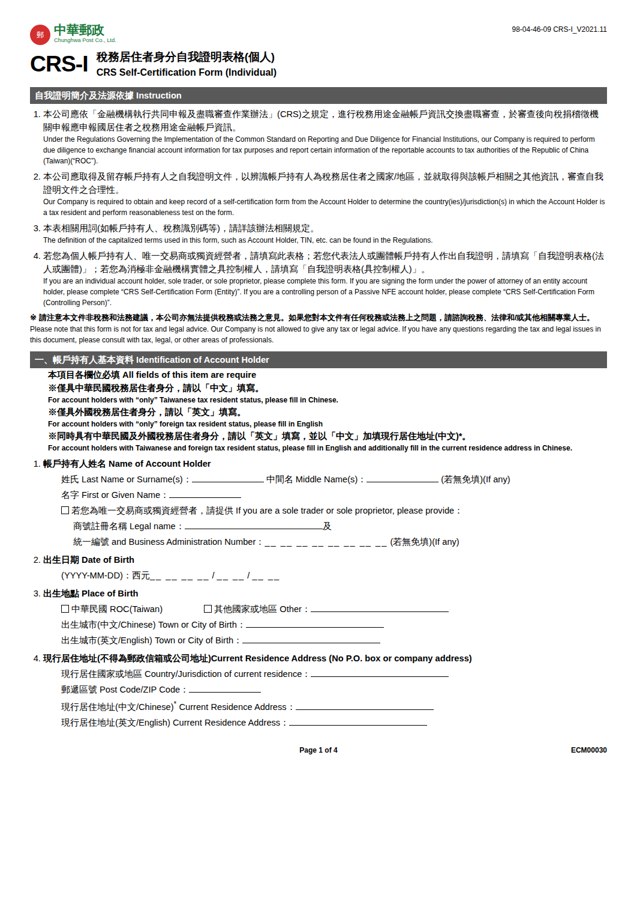郵
中華郵政
Chunghwa Post Co., Ltd.
98-04-46-09 CRS-I_V2021.11
CRS-I
稅務居住者身分自我證明表格(個人)
CRS Self-Certification Form (Individual)
自我證明簡介及法源依據 Instruction
本公司應依「金融機構執行共同申報及盡職審查作業辦法」(CRS)之規定，進行稅務用途金融帳戶資訊交換盡職審查，於審查後向稅捐稽徵機關申報應申報國居住者之稅務用途金融帳戶資訊。
Under the Regulations Governing the Implementation of the Common Standard on Reporting and Due Diligence for Financial Institutions, our Company is required to perform due diligence to exchange financial account information for tax purposes and report certain information of the reportable accounts to tax authorities of the Republic of China (Taiwan)(“ROC”).
本公司應取得及留存帳戶持有人之自我證明文件，以辨識帳戶持有人為稅務居住者之國家/地區，並就取得與該帳戶相關之其他資訊，審查自我證明文件之合理性。
Our Company is required to obtain and keep record of a self-certification form from the Account Holder to determine the country(ies)/jurisdiction(s) in which the Account Holder is a tax resident and perform reasonableness test on the form.
本表相關用詞(如帳戶持有人、稅務識別碼等)，請詳該辦法相關規定。
The definition of the capitalized terms used in this form, such as Account Holder, TIN, etc. can be found in the Regulations.
若您為個人帳戶持有人、唯一交易商或獨資經營者，請填寫此表格；若您代表法人或團體帳戶持有人作出自我證明，請填寫「自我證明表格(法人或團體)」；若您為消極非金融機構實體之具控制權人，請填寫「自我證明表格(具控制權人)」。
If you are an individual account holder, sole trader, or sole proprietor, please complete this form. If you are signing the form under the power of attorney of an entity account holder, please complete “CRS Self-Certification Form (Entity)”. If you are a controlling person of a Passive NFE account holder, please complete “CRS Self-Certification Form (Controlling Person)”.
※ 請注意本文件非稅務和法務建議，本公司亦無法提供稅務或法務之意見。如果您對本文件有任何稅務或法務上之問題，請諮詢稅務、法律和/或其他相關專業人士。
Please note that this form is not for tax and legal advice. Our Company is not allowed to give any tax or legal advice. If you have any questions regarding the tax and legal issues in this document, please consult with tax, legal, or other areas of professionals.
一、帳戶持有人基本資料 Identification of Account Holder
本項目各欄位必填 All fields of this item are require
※僅具中華民國稅務居住者身分，請以「中文」填寫。
For account holders with “only” Taiwanese tax resident status, please fill in Chinese.
※僅具外國稅務居住者身分，請以「英文」填寫。
For account holders with “only” foreign tax resident status, please fill in English
※同時具有中華民國及外國稅務居住者身分，請以「英文」填寫，並以「中文」加填現行居住地址(中文)*。
For account holders with Taiwanese and foreign tax resident status, please fill in English and additionally fill in the current residence address in Chinese.
帳戶持有人姓名 Name of Account Holder
姓氏 Last Name or Surname(s)： 中間名 Middle Name(s)： (若無免填)(If any)
名字 First or Given Name：
若您為唯一交易商或獨資經營者，請提供 If you are a sole trader or sole proprietor, please provide：
商號註冊名稱 Legal name： 及
統一編號 and Business Administration Number：__ __ __ __ __ __ __ __ (若無免填)(If any)
出生日期 Date of Birth
(YYYY-MM-DD)：西元__ __ __ __ / __ __ / __ __
出生地點 Place of Birth
中華民國 ROC(Taiwan) 其他國家或地區 Other：
出生城市(中文/Chinese) Town or City of Birth：
出生城市(英文/English) Town or City of Birth：
現行居住地址(不得為郵政信箱或公司地址)Current Residence Address (No P.O. box or company address)
現行居住國家或地區 Country/Jurisdiction of current residence：
郵遞區號 Post Code/ZIP Code：
現行居住地址(中文/Chinese)* Current Residence Address：
現行居住地址(英文/English) Current Residence Address：
Page 1 of 4 ECM00030